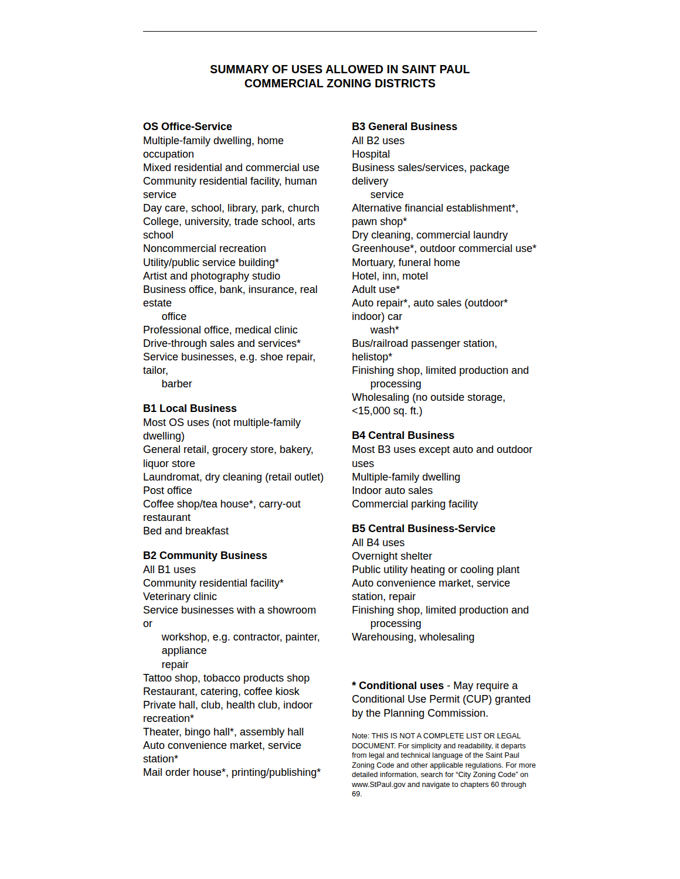SUMMARY OF USES ALLOWED IN SAINT PAUL
COMMERCIAL ZONING DISTRICTS
OS Office-Service
Multiple-family dwelling, home occupation
Mixed residential and commercial use
Community residential facility, human service
Day care, school, library, park, church
College, university, trade school, arts school
Noncommercial recreation
Utility/public service building*
Artist and photography studio
Business office, bank, insurance, real estateoffice
Professional office, medical clinic
Drive-through sales and services*
Service businesses, e.g. shoe repair, tailor,barber
B1 Local Business
Most OS uses (not multiple-family dwelling)
General retail, grocery store, bakery, liquor store
Laundromat, dry cleaning (retail outlet)
Post office
Coffee shop/tea house*, carry-out restaurant
Bed and breakfast
B2 Community Business
All B1 uses
Community residential facility*
Veterinary clinic
Service businesses with a showroom orworkshop, e.g. contractor, painter, appliance repair
Tattoo shop, tobacco products shop
Restaurant, catering, coffee kiosk
Private hall, club, health club, indoor recreation*
Theater, bingo hall*, assembly hall
Auto convenience market, service station*
Mail order house*, printing/publishing*
B3 General Business
All B2 uses
Hospital
Business sales/services, package deliveryservice
Alternative financial establishment*, pawn shop*
Dry cleaning, commercial laundry
Greenhouse*, outdoor commercial use*
Mortuary, funeral home
Hotel, inn, motel
Adult use*
Auto repair*, auto sales (outdoor* indoor) carwash*
Bus/railroad passenger station, helistop*
Finishing shop, limited production andprocessing
Wholesaling (no outside storage, <15,000 sq. ft.)
B4 Central Business
Most B3 uses except auto and outdoor uses
Multiple-family dwelling
Indoor auto sales
Commercial parking facility
B5 Central Business-Service
All B4 uses
Overnight shelter
Public utility heating or cooling plant
Auto convenience market, service station, repair
Finishing shop, limited production andprocessing
Warehousing, wholesaling
* Conditional uses - May require a Conditional Use Permit (CUP) granted by the Planning Commission.
Note: THIS IS NOT A COMPLETE LIST OR LEGAL DOCUMENT. For simplicity and readability, it departs from legal and technical language of the Saint Paul Zoning Code and other applicable regulations. For more detailed information, search for “City Zoning Code” on www.StPaul.gov and navigate to chapters 60 through 69.